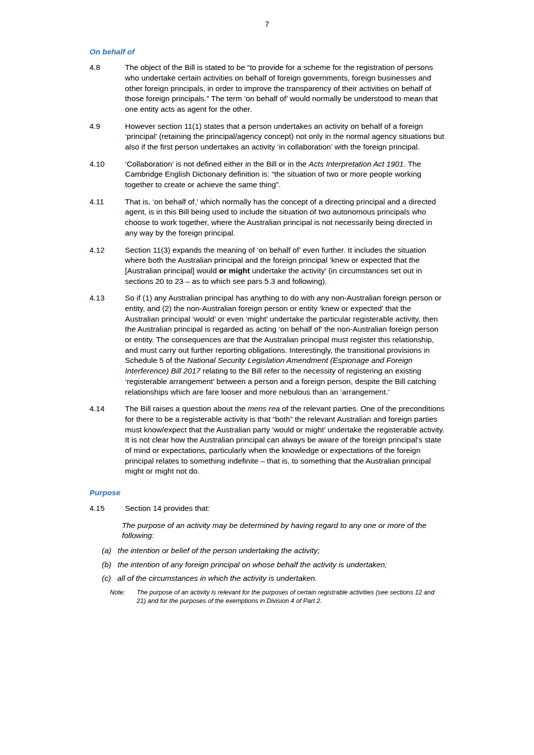7
On behalf of
4.8
The object of the Bill is stated to be “to provide for a scheme for the registration of persons who undertake certain activities on behalf of foreign governments, foreign businesses and other foreign principals, in order to improve the transparency of their activities on behalf of those foreign principals.” The term ‘on behalf of’ would normally be understood to mean that one entity acts as agent for the other.
4.9
However section 11(1) states that a person undertakes an activity on behalf of a foreign ‘principal’ (retaining the principal/agency concept) not only in the normal agency situations but also if the first person undertakes an activity ‘in collaboration’ with the foreign principal.
4.10
‘Collaboration’ is not defined either in the Bill or in the Acts Interpretation Act 1901. The Cambridge English Dictionary definition is: “the situation of two or more people working together to create or achieve the same thing”.
4.11
That is, ‘on behalf of,’ which normally has the concept of a directing principal and a directed agent, is in this Bill being used to include the situation of two autonomous principals who choose to work together, where the Australian principal is not necessarily being directed in any way by the foreign principal.
4.12
Section 11(3) expands the meaning of ‘on behalf of’ even further. It includes the situation where both the Australian principal and the foreign principal ‘knew or expected that the [Australian principal] would or might undertake the activity’ (in circumstances set out in sections 20 to 23 – as to which see pars 5.3 and following).
4.13
So if (1) any Australian principal has anything to do with any non-Australian foreign person or entity, and (2) the non-Australian foreign person or entity ‘knew or expected’ that the Australian principal ‘would’ or even ‘might’ undertake the particular registerable activity, then the Australian principal is regarded as acting ‘on behalf of’ the non-Australian foreign person or entity. The consequences are that the Australian principal must register this relationship, and must carry out further reporting obligations. Interestingly, the transitional provisions in Schedule 5 of the National Security Legislation Amendment (Espionage and Foreign Interference) Bill 2017 relating to the Bill refer to the necessity of registering an existing ‘registerable arrangement’ between a person and a foreign person, despite the Bill catching relationships which are fare looser and more nebulous than an ‘arrangement.’
4.14
The Bill raises a question about the mens rea of the relevant parties. One of the preconditions for there to be a registerable activity is that “both” the relevant Australian and foreign parties must know/expect that the Australian party ‘would or might’ undertake the registerable activity. It is not clear how the Australian principal can always be aware of the foreign principal’s state of mind or expectations, particularly when the knowledge or expectations of the foreign principal relates to something indefinite – that is, to something that the Australian principal might or might not do.
Purpose
4.15
Section 14 provides that:
The purpose of an activity may be determined by having regard to any one or more of the following:
(a) the intention or belief of the person undertaking the activity;
(b) the intention of any foreign principal on whose behalf the activity is undertaken;
(c) all of the circumstances in which the activity is undertaken.
Note:
The purpose of an activity is relevant for the purposes of certain registrable activities (see sections 12 and 21) and for the purposes of the exemptions in Division 4 of Part 2.